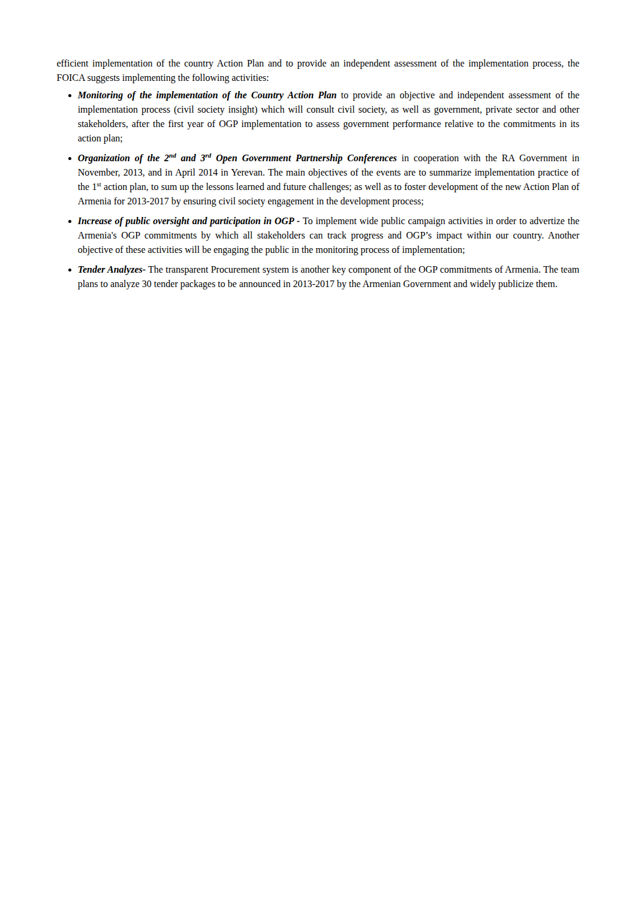efficient implementation of the country Action Plan and to provide an independent assessment of the implementation process, the FOICA suggests implementing the following activities:
Monitoring of the implementation of the Country Action Plan to provide an objective and independent assessment of the implementation process (civil society insight) which will consult civil society, as well as government, private sector and other stakeholders, after the first year of OGP implementation to assess government performance relative to the commitments in its action plan;
Organization of the 2nd and 3rd Open Government Partnership Conferences in cooperation with the RA Government in November, 2013, and in April 2014 in Yerevan. The main objectives of the events are to summarize implementation practice of the 1st action plan, to sum up the lessons learned and future challenges; as well as to foster development of the new Action Plan of Armenia for 2013-2017 by ensuring civil society engagement in the development process;
Increase of public oversight and participation in OGP - To implement wide public campaign activities in order to advertize the Armenia's OGP commitments by which all stakeholders can track progress and OGP’s impact within our country. Another objective of these activities will be engaging the public in the monitoring process of implementation;
Tender Analyzes- The transparent Procurement system is another key component of the OGP commitments of Armenia. The team plans to analyze 30 tender packages to be announced in 2013-2017 by the Armenian Government and widely publicize them.